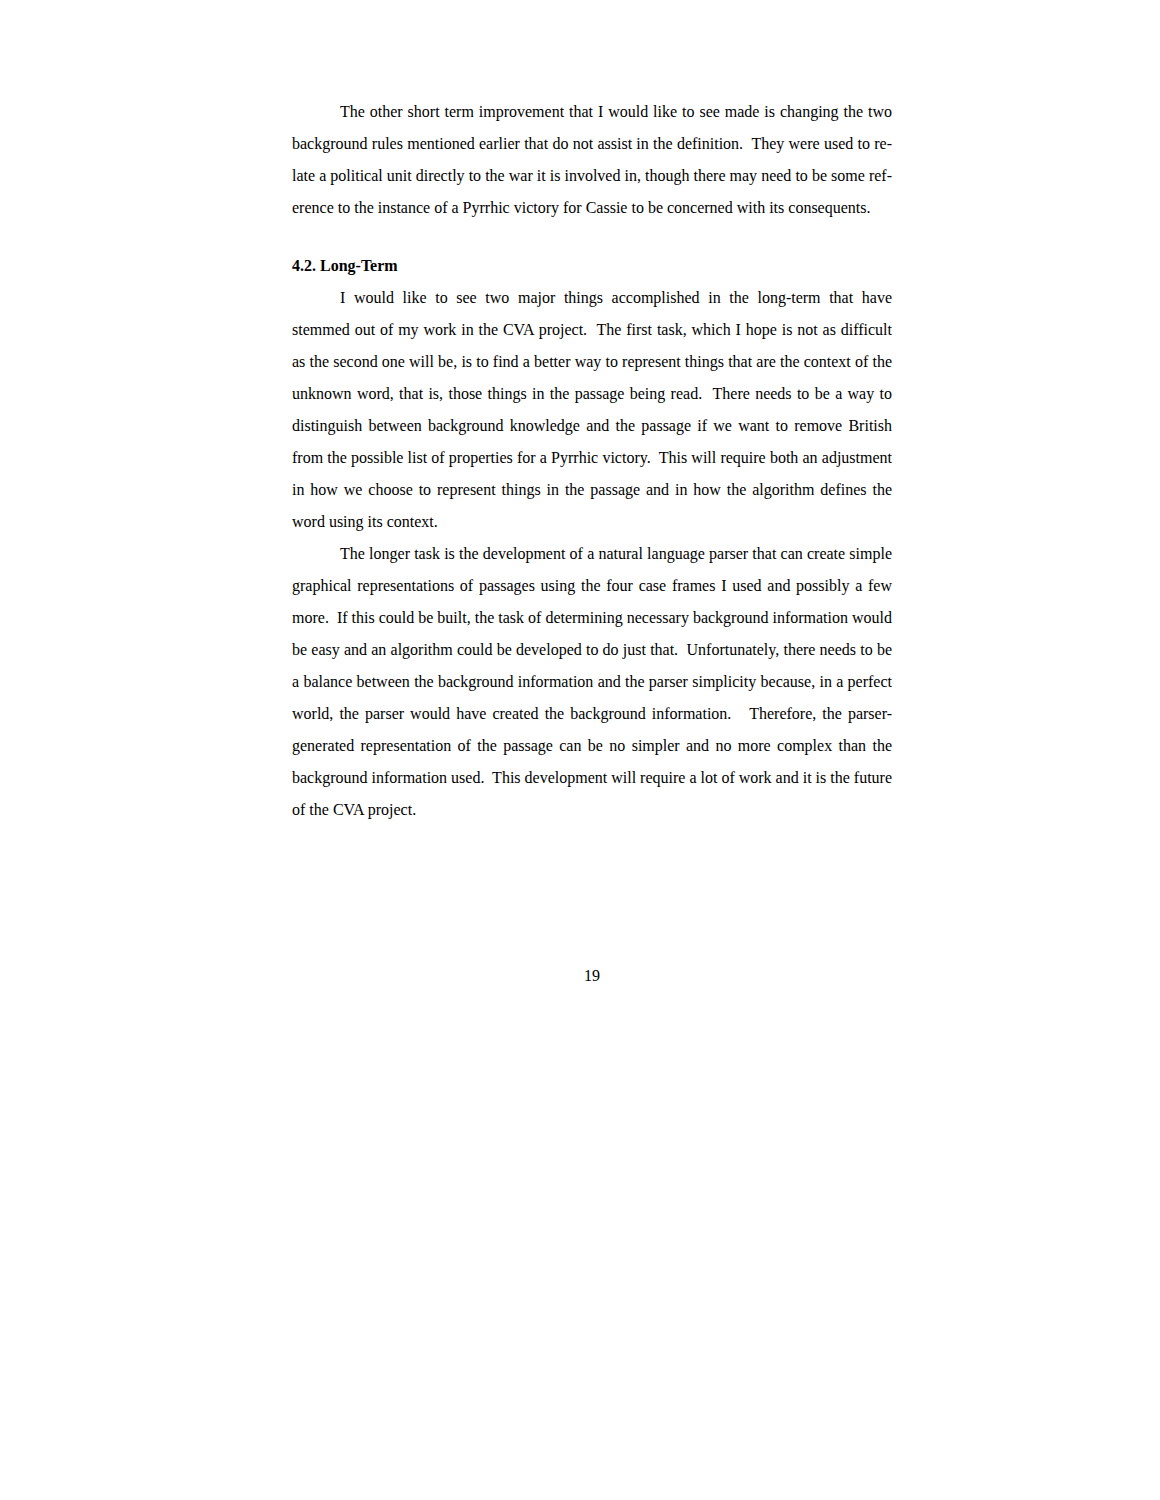The other short term improvement that I would like to see made is changing the two background rules mentioned earlier that do not assist in the definition. They were used to relate a political unit directly to the war it is involved in, though there may need to be some reference to the instance of a Pyrrhic victory for Cassie to be concerned with its consequents.
4.2. Long-Term
I would like to see two major things accomplished in the long-term that have stemmed out of my work in the CVA project. The first task, which I hope is not as difficult as the second one will be, is to find a better way to represent things that are the context of the unknown word, that is, those things in the passage being read. There needs to be a way to distinguish between background knowledge and the passage if we want to remove British from the possible list of properties for a Pyrrhic victory. This will require both an adjustment in how we choose to represent things in the passage and in how the algorithm defines the word using its context.
The longer task is the development of a natural language parser that can create simple graphical representations of passages using the four case frames I used and possibly a few more. If this could be built, the task of determining necessary background information would be easy and an algorithm could be developed to do just that. Unfortunately, there needs to be a balance between the background information and the parser simplicity because, in a perfect world, the parser would have created the background information. Therefore, the parser-generated representation of the passage can be no simpler and no more complex than the background information used. This development will require a lot of work and it is the future of the CVA project.
19